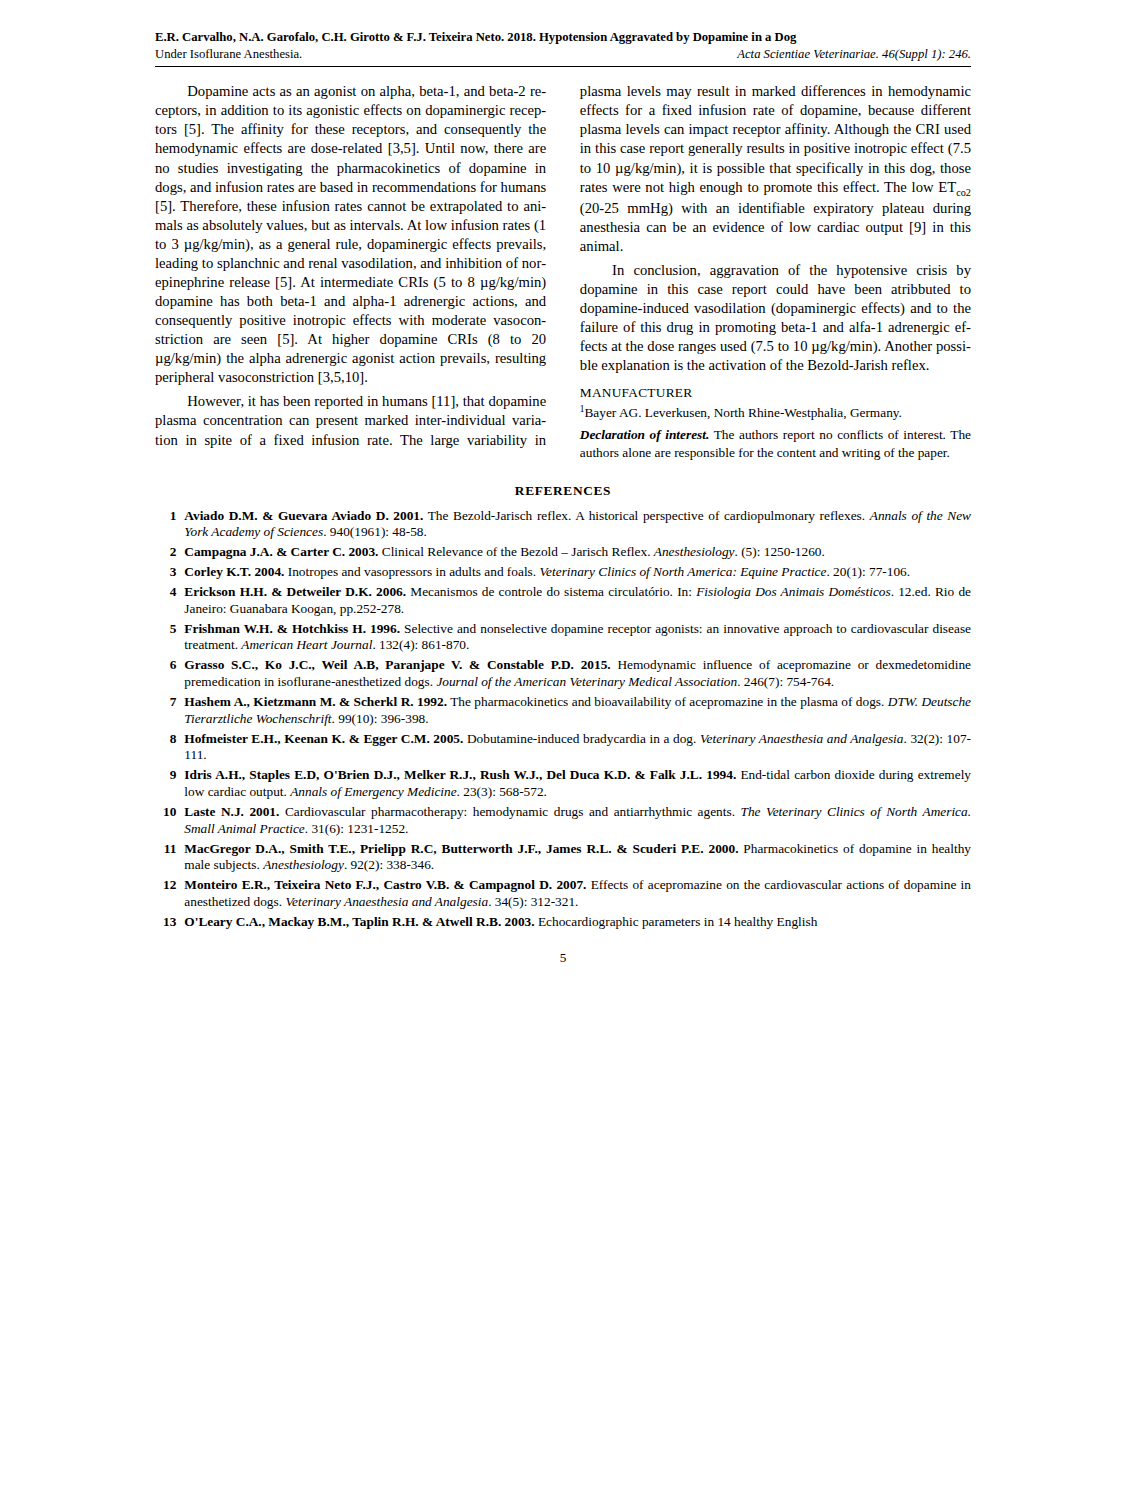E.R. Carvalho, N.A. Garofalo, C.H. Girotto & F.J. Teixeira Neto. 2018. Hypotension Aggravated by Dopamine in a Dog
Under Isoflurane Anesthesia. Acta Scientiae Veterinariae. 46(Suppl 1): 246.
Dopamine acts as an agonist on alpha, beta-1, and beta-2 receptors, in addition to its agonistic effects on dopaminergic receptors [5]. The affinity for these receptors, and consequently the hemodynamic effects are dose-related [3,5]. Until now, there are no studies investigating the pharmacokinetics of dopamine in dogs, and infusion rates are based in recommendations for humans [5]. Therefore, these infusion rates cannot be extrapolated to animals as absolutely values, but as intervals. At low infusion rates (1 to 3 µg/kg/min), as a general rule, dopaminergic effects prevails, leading to splanchnic and renal vasodilation, and inhibition of norepinephrine release [5]. At intermediate CRIs (5 to 8 µg/kg/min) dopamine has both beta-1 and alpha-1 adrenergic actions, and consequently positive inotropic effects with moderate vasoconstriction are seen [5]. At higher dopamine CRIs (8 to 20 µg/kg/min) the alpha adrenergic agonist action prevails, resulting peripheral vasoconstriction [3,5,10].
However, it has been reported in humans [11], that dopamine plasma concentration can present marked inter-individual variation in spite of a fixed infusion rate. The large variability in plasma levels may result in marked differences in hemodynamic effects for a fixed infusion rate of dopamine, because different plasma levels can impact receptor affinity. Although the CRI used in this case report generally results in positive inotropic effect (7.5 to 10 µg/kg/min), it is possible that specifically in this dog, those rates were not high enough to promote this effect. The low ETco2 (20-25 mmHg) with an identifiable expiratory plateau during anesthesia can be an evidence of low cardiac output [9] in this animal.
In conclusion, aggravation of the hypotensive crisis by dopamine in this case report could have been atribbuted to dopamine-induced vasodilation (dopaminergic effects) and to the failure of this drug in promoting beta-1 and alfa-1 adrenergic effects at the dose ranges used (7.5 to 10 µg/kg/min). Another possible explanation is the activation of the Bezold-Jarish reflex.
Manufacturer
1Bayer AG. Leverkusen, North Rhine-Westphalia, Germany.
Declaration of interest. The authors report no conflicts of interest. The authors alone are responsible for the content and writing of the paper.
REFERENCES
Aviado D.M. & Guevara Aviado D. 2001. The Bezold-Jarisch reflex. A historical perspective of cardiopulmonary reflexes. Annals of the New York Academy of Sciences. 940(1961): 48-58.
Campagna J.A. & Carter C. 2003. Clinical Relevance of the Bezold – Jarisch Reflex. Anesthesiology. (5): 1250-1260.
Corley K.T. 2004. Inotropes and vasopressors in adults and foals. Veterinary Clinics of North America: Equine Practice. 20(1): 77-106.
Erickson H.H. & Detweiler D.K. 2006. Mecanismos de controle do sistema circulatório. In: Fisiologia Dos Animais Domésticos. 12.ed. Rio de Janeiro: Guanabara Koogan, pp.252-278.
Frishman W.H. & Hotchkiss H. 1996. Selective and nonselective dopamine receptor agonists: an innovative approach to cardiovascular disease treatment. American Heart Journal. 132(4): 861-870.
Grasso S.C., Ko J.C., Weil A.B, Paranjape V. & Constable P.D. 2015. Hemodynamic influence of acepromazine or dexmedetomidine premedication in isoflurane-anesthetized dogs. Journal of the American Veterinary Medical Association. 246(7): 754-764.
Hashem A., Kietzmann M. & Scherkl R. 1992. The pharmacokinetics and bioavailability of acepromazine in the plasma of dogs. DTW. Deutsche Tierarztliche Wochenschrift. 99(10): 396-398.
Hofmeister E.H., Keenan K. & Egger C.M. 2005. Dobutamine-induced bradycardia in a dog. Veterinary Anaesthesia and Analgesia. 32(2): 107-111.
Idris A.H., Staples E.D, O'Brien D.J., Melker R.J., Rush W.J., Del Duca K.D. & Falk J.L. 1994. End-tidal carbon dioxide during extremely low cardiac output. Annals of Emergency Medicine. 23(3): 568-572.
Laste N.J. 2001. Cardiovascular pharmacotherapy: hemodynamic drugs and antiarrhythmic agents. The Veterinary Clinics of North America. Small Animal Practice. 31(6): 1231-1252.
MacGregor D.A., Smith T.E., Prielipp R.C, Butterworth J.F., James R.L. & Scuderi P.E. 2000. Pharmacokinetics of dopamine in healthy male subjects. Anesthesiology. 92(2): 338-346.
Monteiro E.R., Teixeira Neto F.J., Castro V.B. & Campagnol D. 2007. Effects of acepromazine on the cardiovascular actions of dopamine in anesthetized dogs. Veterinary Anaesthesia and Analgesia. 34(5): 312-321.
O'Leary C.A., Mackay B.M., Taplin R.H. & Atwell R.B. 2003. Echocardiographic parameters in 14 healthy English
5